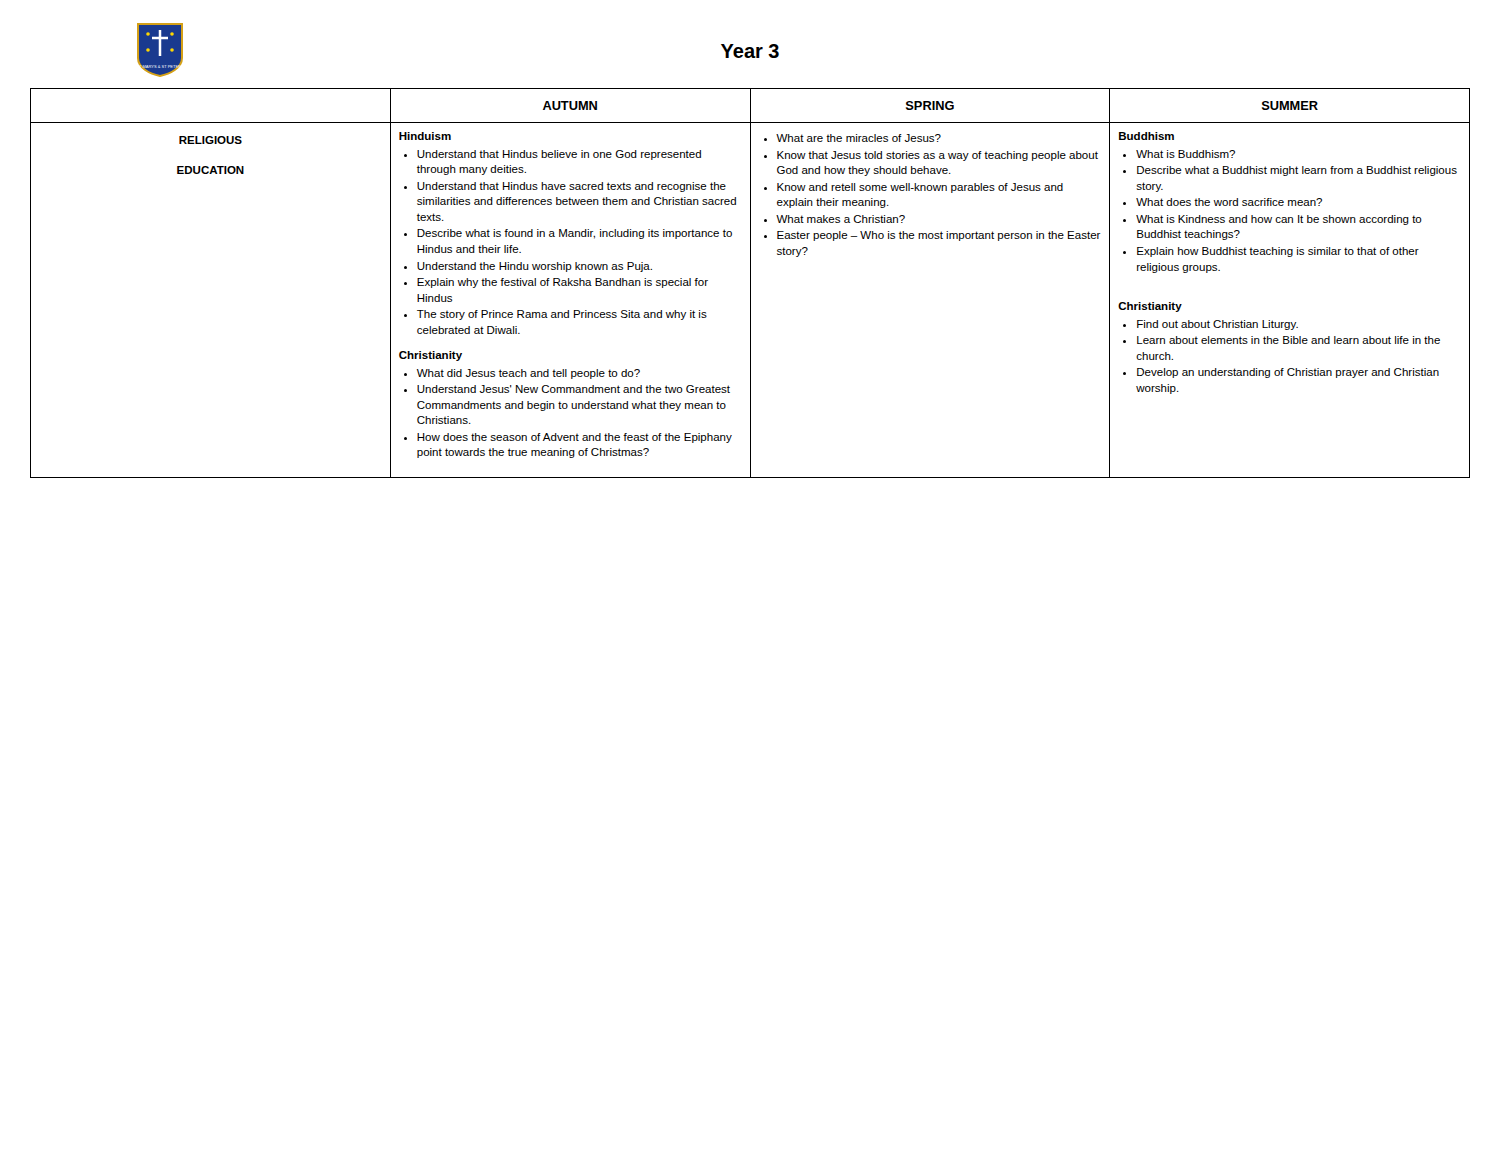ST MARYS & ST PETERS
Year 3
| | AUTUMN | SPRING | SUMMER |
| --- | --- | --- | --- |
| RELIGIOUS EDUCATION | Hinduism Understand that Hindus believe in one God represented through many deities. Understand that Hindus have sacred texts and recognise the similarities and differences between them and Christian sacred texts. Describe what is found in a Mandir, including its importance to Hindus and their life. Understand the Hindu worship known as Puja. Explain why the festival of Raksha Bandhan is special for Hindus The story of Prince Rama and Princess Sita and why it is celebrated at Diwali. Christianity What did Jesus teach and tell people to do? Understand Jesus' New Commandment and the two Greatest Commandments and begin to understand what they mean to Christians. How does the season of Advent and the feast of the Epiphany point towards the true meaning of Christmas? | What are the miracles of Jesus? Know that Jesus told stories as a way of teaching people about God and how they should behave. Know and retell some well-known parables of Jesus and explain their meaning. What makes a Christian? Easter people – Who is the most important person in the Easter story? | Buddhism What is Buddhism? Describe what a Buddhist might learn from a Buddhist religious story. What does the word sacrifice mean? What is Kindness and how can It be shown according to Buddhist teachings? Explain how Buddhist teaching is similar to that of other religious groups. Christianity Find out about Christian Liturgy. Learn about elements in the Bible and learn about life in the church. Develop an understanding of Christian prayer and Christian worship. |